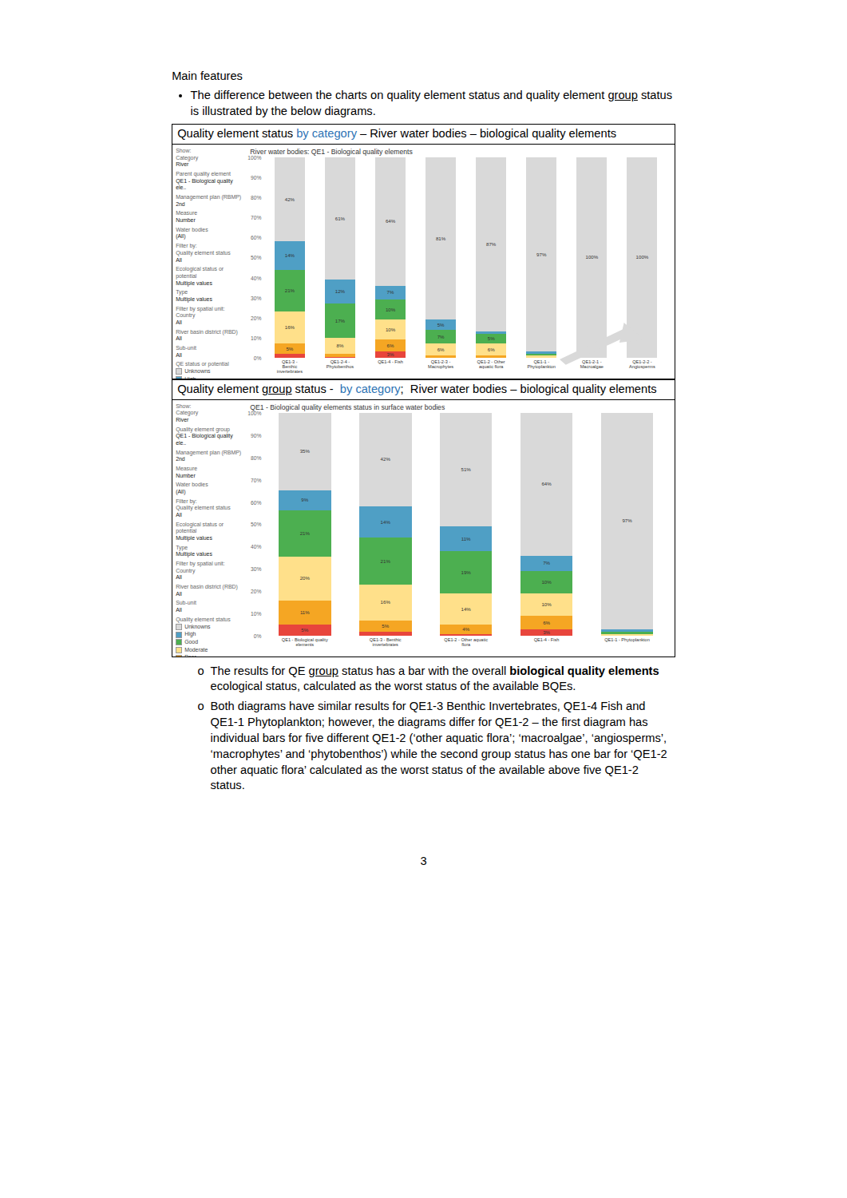Main features
The difference between the charts on quality element status and quality element group status is illustrated by the below diagrams.
Quality element status by category – River water bodies – biological quality elements
Show:
Category
River
Parent quality element
QE1 - Biological quality ele..
Management plan (RBMP)
2nd
Measure
Number
Water bodies
(All)
Filter by:
Quality element status
All
Ecological status or potential
Multiple values
Type
Multiple values
Filter by spatial unit:
Country
All
River basin district (RBD)
All
Sub-unit
All
QE status or potential
Unknowns
High
Good
Moderate
Poor
Bad
River water bodies: QE1 - Biological quality elements
100% 90% 80% 70% 60% 50% 40% 30% 20% 10% 0%
42%
14%
21%
16%
5%
61%
12%
17%
8%
64%
7%
10%
10%
6%
3%
81%
5%
7%
6%
87%
5%
6%
97%
100%
100%
QE1-3 - Benthic invertebrates
QE1-2-4 - Phytobenthos
QE1-4 - Fish
QE1-2-3 - Macrophytes
QE1-2 - Other aquatic flora
QE1-1 - Phytoplankton
QE1-2-1 - Macroalgae
QE1-2-2 - Angiosperms
Quality element group status - by category; River water bodies – biological quality elements
Show:
Category
River
Quality element group
QE1 - Biological quality ele..
Management plan (RBMP)
2nd
Measure
Number
Water bodies
(All)
Filter by:
Quality element status
All
Ecological status or potential
Multiple values
Type
Multiple values
Filter by spatial unit:
Country
All
River basin district (RBD)
All
Sub-unit
All
Quality element status
Unknowns
High
Good
Moderate
Poor
Bad
QE1 - Biological quality elements status in surface water bodies
100% 90% 80% 70% 60% 50% 40% 30% 20% 10% 0%
35%
9%
21%
20%
11%
5%
42%
14%
21%
16%
5%
51%
11%
19%
14%
4%
64%
7%
10%
10%
6%
3%
97%
QE1 - Biological quality elements
QE1-3 - Benthic invertebrates
QE1-2 - Other aquatic flora
QE1-4 - Fish
QE1-1 - Phytoplankton
The results for QE group status has a bar with the overall biological quality elements ecological status, calculated as the worst status of the available BQEs.
Both diagrams have similar results for QE1-3 Benthic Invertebrates, QE1-4 Fish and QE1-1 Phytoplankton; however, the diagrams differ for QE1-2 – the first diagram has individual bars for five different QE1-2 (‘other aquatic flora’; ‘macroalgae’, ‘angiosperms’, ‘macrophytes’ and ‘phytobenthos’) while the second group status has one bar for ‘QE1-2 other aquatic flora’ calculated as the worst status of the available above five QE1-2 status.
3